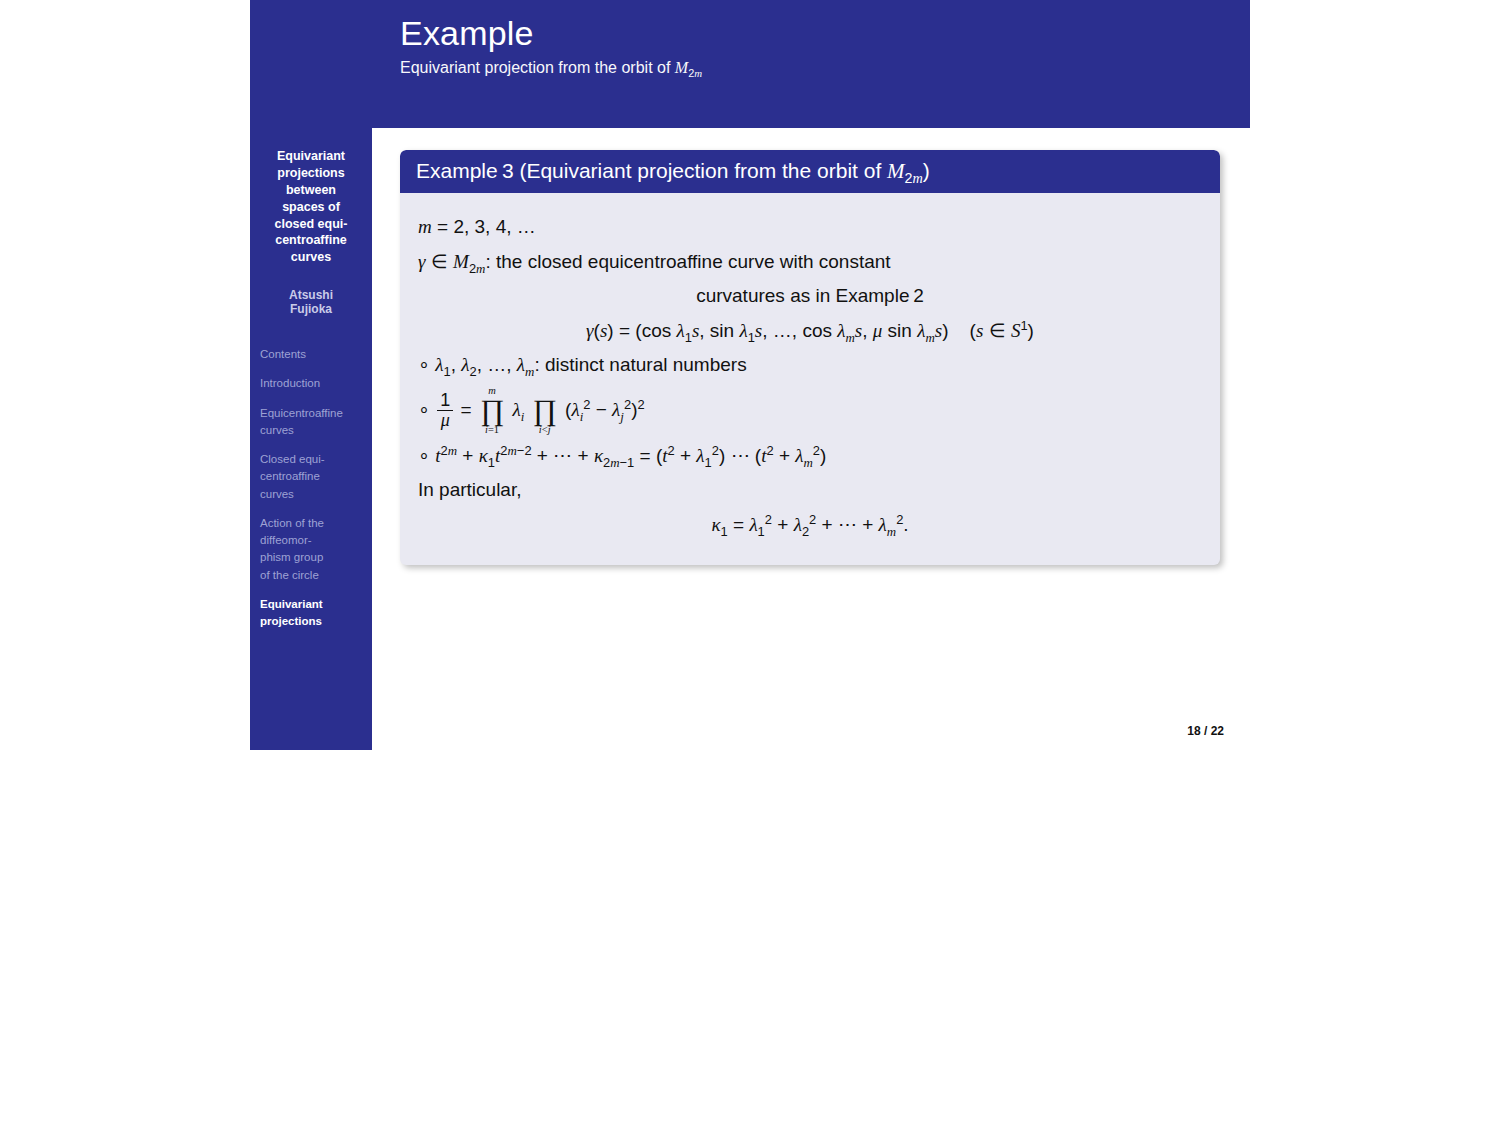Example
Equivariant projection from the orbit of M2m
Equivariant
projections
between
spaces of
closed equi-
centroaffine
curves
Atsushi
Fujioka
Contents
Introduction
Equicentroaffine curves
Closed equi-
centroaffine
curves
Action of the
diffeomor-
phism group
of the circle
Equivariant
projections
Example 3 (Equivariant projection from the orbit of M2m)
m = 2, 3, 4, …
γ ∈ M2m: the closed equicentroaffine curve with constant
curvatures as in Example 2
γ(s) = (cos λ1s, sin λ1s, …, cos λms, μ sin λms) (s ∈ S1)
∘ λ1, λ2, …, λm: distinct natural numbers
∘ 1 μ = m∏i=1 λi ∏i<j (λi2 − λj2)2
∘ t2m + κ1t2m−2 + ⋯ + κ2m−1 = (t2 + λ12) ⋯ (t2 + λm2)
In particular,
κ1 = λ12 + λ22 + ⋯ + λm2.
18 / 22